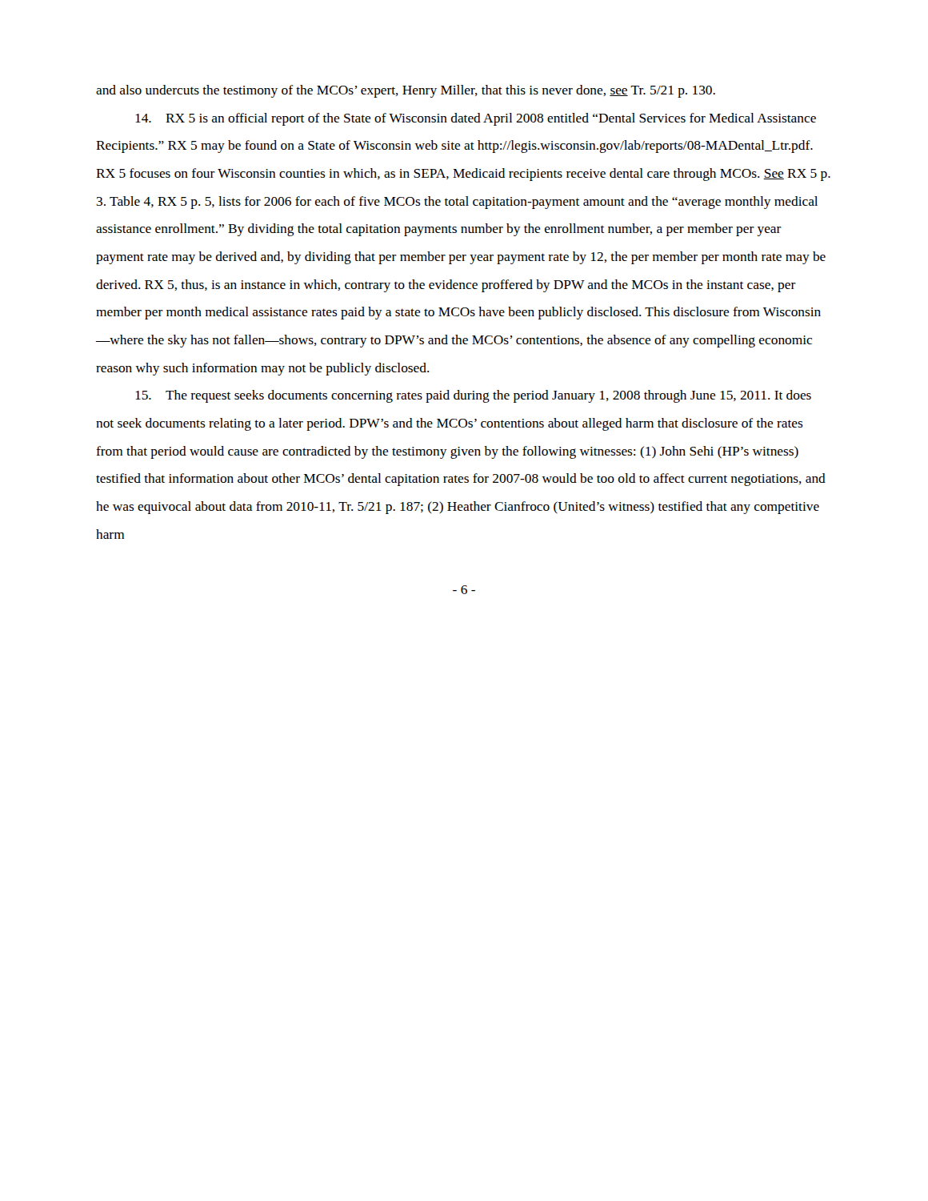and also undercuts the testimony of the MCOs’ expert, Henry Miller, that this is never done, see Tr. 5/21 p. 130.
14. RX 5 is an official report of the State of Wisconsin dated April 2008 entitled “Dental Services for Medical Assistance Recipients.” RX 5 may be found on a State of Wisconsin web site at http://legis.wisconsin.gov/lab/reports/08-MADental_Ltr.pdf. RX 5 focuses on four Wisconsin counties in which, as in SEPA, Medicaid recipients receive dental care through MCOs. See RX 5 p. 3. Table 4, RX 5 p. 5, lists for 2006 for each of five MCOs the total capitation-payment amount and the “average monthly medical assistance enrollment.” By dividing the total capitation payments number by the enrollment number, a per member per year payment rate may be derived and, by dividing that per member per year payment rate by 12, the per member per month rate may be derived. RX 5, thus, is an instance in which, contrary to the evidence proffered by DPW and the MCOs in the instant case, per member per month medical assistance rates paid by a state to MCOs have been publicly disclosed. This disclosure from Wisconsin—where the sky has not fallen—shows, contrary to DPW’s and the MCOs’ contentions, the absence of any compelling economic reason why such information may not be publicly disclosed.
15. The request seeks documents concerning rates paid during the period January 1, 2008 through June 15, 2011. It does not seek documents relating to a later period. DPW’s and the MCOs’ contentions about alleged harm that disclosure of the rates from that period would cause are contradicted by the testimony given by the following witnesses: (1) John Sehi (HP’s witness) testified that information about other MCOs’ dental capitation rates for 2007-08 would be too old to affect current negotiations, and he was equivocal about data from 2010-11, Tr. 5/21 p. 187; (2) Heather Cianfroco (United’s witness) testified that any competitive harm
- 6 -